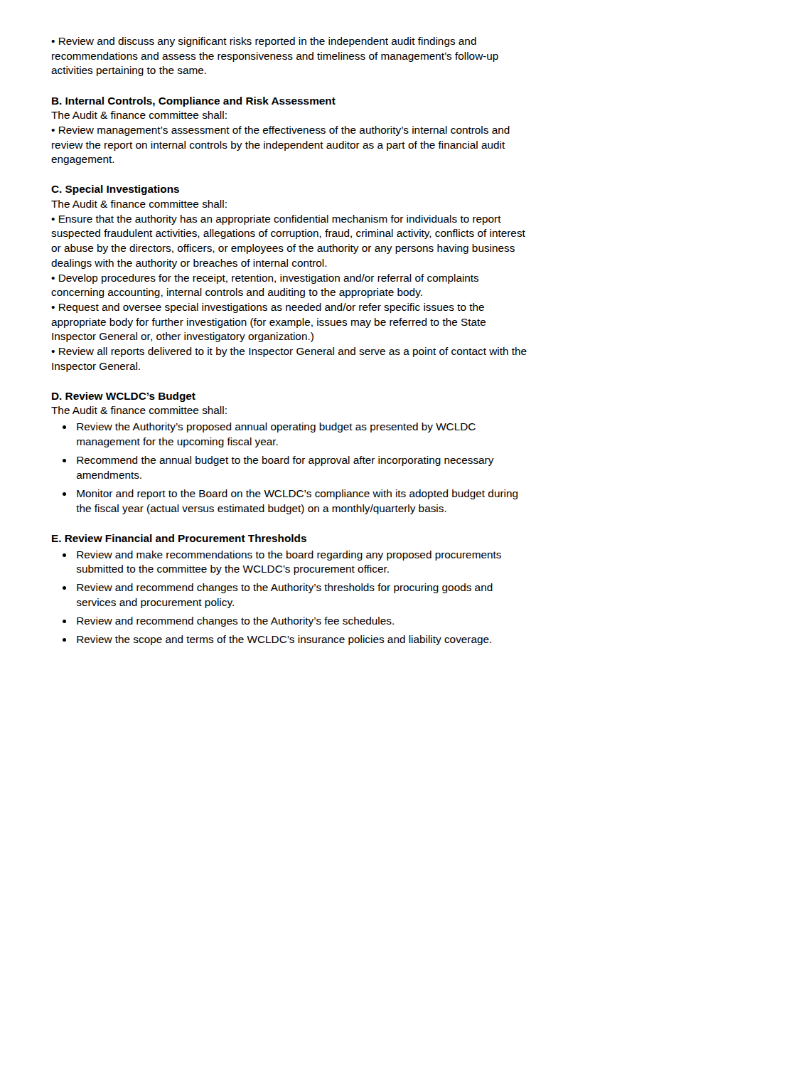• Review and discuss any significant risks reported in the independent audit findings and recommendations and assess the responsiveness and timeliness of management’s follow-up activities pertaining to the same.
B. Internal Controls, Compliance and Risk Assessment
The Audit & finance committee shall:
• Review management’s assessment of the effectiveness of the authority’s internal controls and review the report on internal controls by the independent auditor as a part of the financial audit engagement.
C. Special Investigations
The Audit & finance committee shall:
• Ensure that the authority has an appropriate confidential mechanism for individuals to report suspected fraudulent activities, allegations of corruption, fraud, criminal activity, conflicts of interest or abuse by the directors, officers, or employees of the authority or any persons having business dealings with the authority or breaches of internal control.
• Develop procedures for the receipt, retention, investigation and/or referral of complaints concerning accounting, internal controls and auditing to the appropriate body.
• Request and oversee special investigations as needed and/or refer specific issues to the appropriate body for further investigation (for example, issues may be referred to the State Inspector General or, other investigatory organization.)
• Review all reports delivered to it by the Inspector General and serve as a point of contact with the Inspector General.
D. Review WCLDC’s Budget
The Audit & finance committee shall:
Review the Authority’s proposed annual operating budget as presented by WCLDC management for the upcoming fiscal year.
Recommend the annual budget to the board for approval after incorporating necessary amendments.
Monitor and report to the Board on the WCLDC’s compliance with its adopted budget during the fiscal year (actual versus estimated budget) on a monthly/quarterly basis.
E. Review Financial and Procurement Thresholds
Review and make recommendations to the board regarding any proposed procurements submitted to the committee by the WCLDC’s procurement officer.
Review and recommend changes to the Authority’s thresholds for procuring goods and services and procurement policy.
Review and recommend changes to the Authority’s fee schedules.
Review the scope and terms of the WCLDC’s insurance policies and liability coverage.